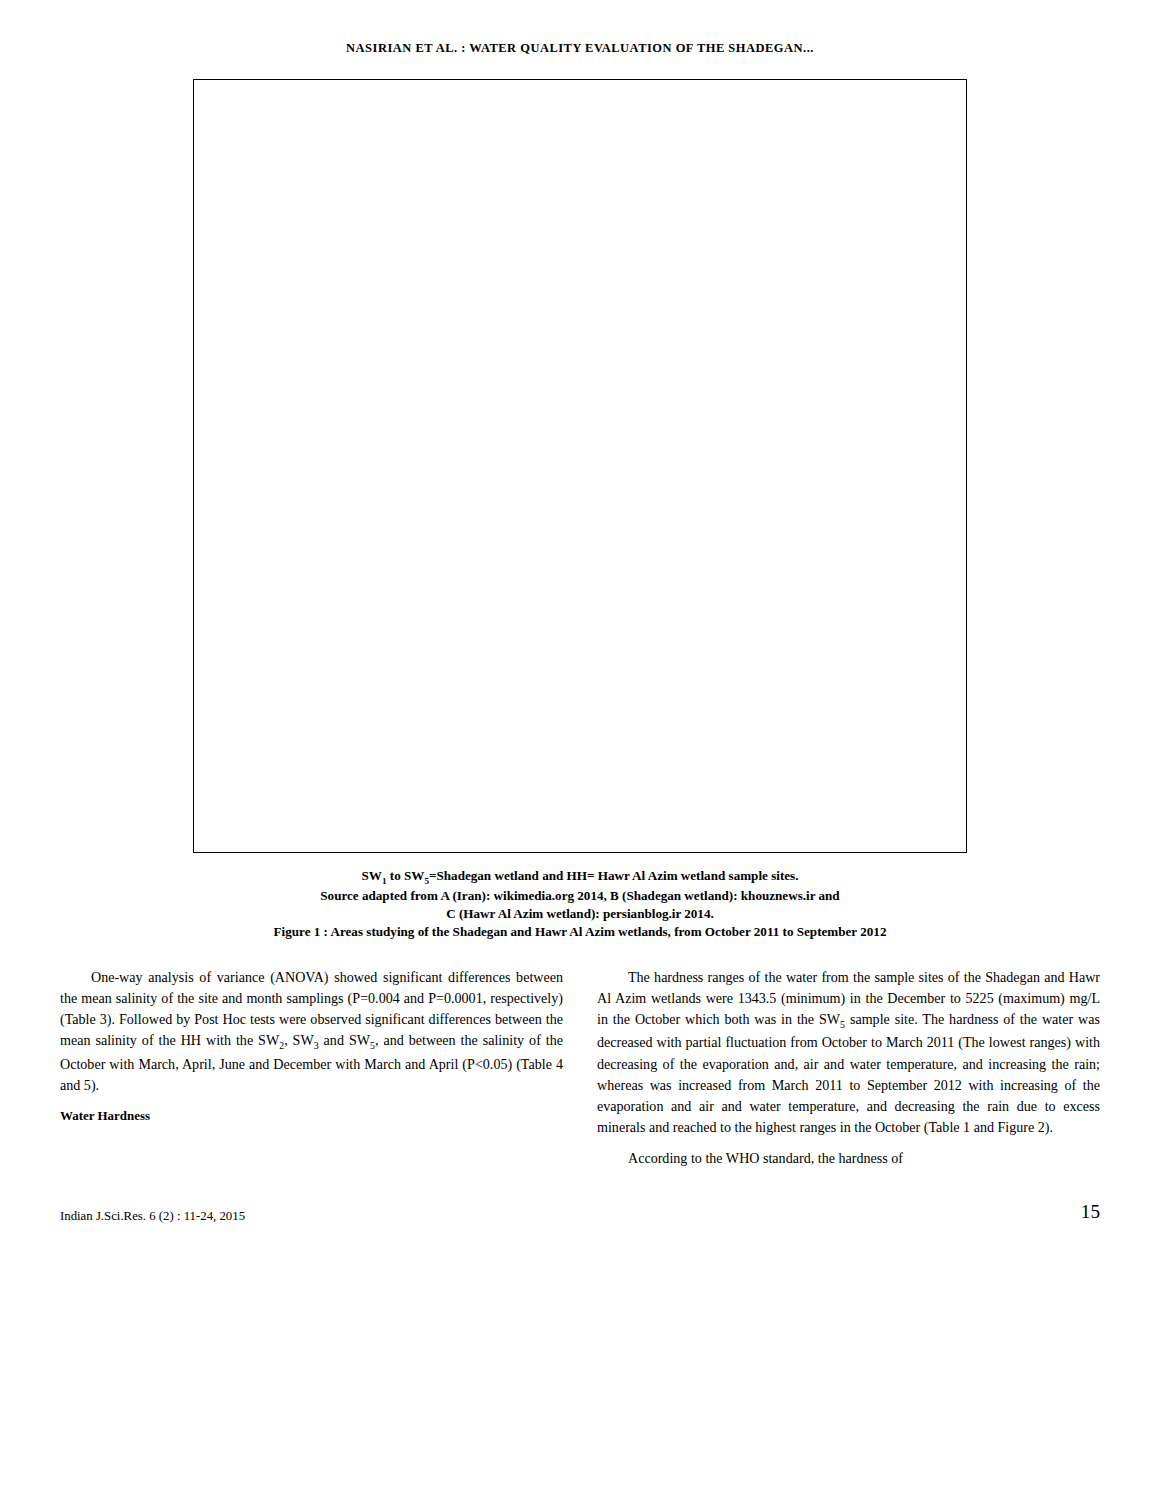NASIRIAN ET AL. : WATER QUALITY EVALUATION OF THE SHADEGAN...
SW1 to SW5=Shadegan wetland and HH= Hawr Al Azim wetland sample sites.
Source adapted from A (Iran): wikimedia.org 2014, B (Shadegan wetland): khouznews.ir and
C (Hawr Al Azim wetland): persianblog.ir 2014.
Figure 1 : Areas studying of the Shadegan and Hawr Al Azim wetlands, from October 2011 to September 2012
One-way analysis of variance (ANOVA) showed significant differences between the mean salinity of the site and month samplings (P=0.004 and P=0.0001, respectively) (Table 3). Followed by Post Hoc tests were observed significant differences between the mean salinity of the HH with the SW2, SW3 and SW5, and between the salinity of the October with March, April, June and December with March and April (P<0.05) (Table 4 and 5).
Water Hardness
The hardness ranges of the water from the sample sites of the Shadegan and Hawr Al Azim wetlands were 1343.5 (minimum) in the December to 5225 (maximum) mg/L in the October which both was in the SW5 sample site. The hardness of the water was decreased with partial fluctuation from October to March 2011 (The lowest ranges) with decreasing of the evaporation and, air and water temperature, and increasing the rain; whereas was increased from March 2011 to September 2012 with increasing of the evaporation and air and water temperature, and decreasing the rain due to excess minerals and reached to the highest ranges in the October (Table 1 and Figure 2).
According to the WHO standard, the hardness of
Indian J.Sci.Res. 6 (2) : 11-24, 2015
15